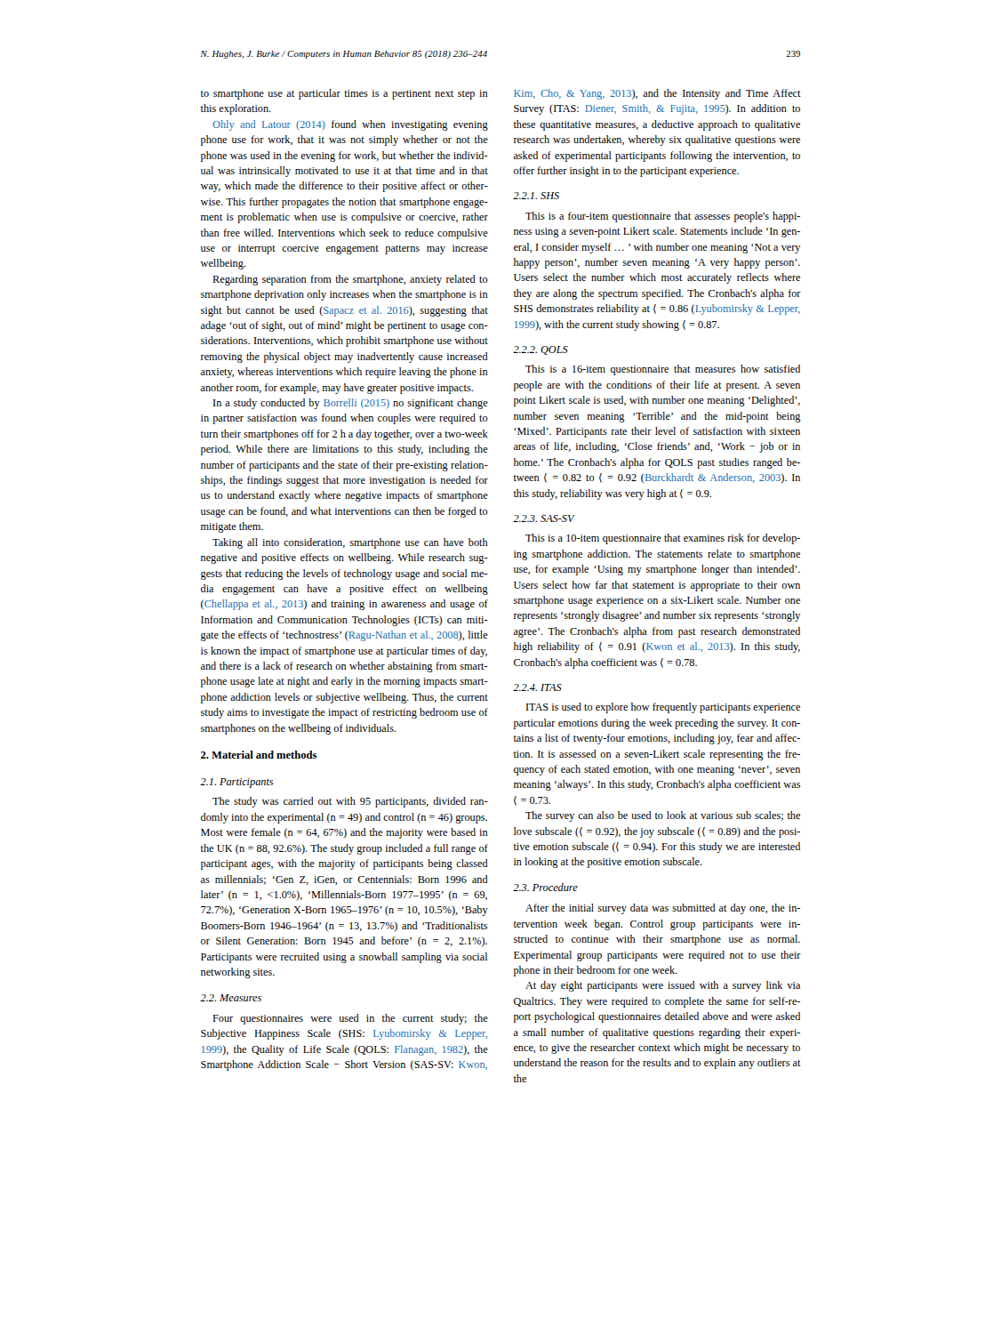N. Hughes, J. Burke / Computers in Human Behavior 85 (2018) 236–244 239
to smartphone use at particular times is a pertinent next step in this exploration.
Ohly and Latour (2014) found when investigating evening phone use for work, that it was not simply whether or not the phone was used in the evening for work, but whether the individual was intrinsically motivated to use it at that time and in that way, which made the difference to their positive affect or otherwise. This further propagates the notion that smartphone engagement is problematic when use is compulsive or coercive, rather than free willed. Interventions which seek to reduce compulsive use or interrupt coercive engagement patterns may increase wellbeing.
Regarding separation from the smartphone, anxiety related to smartphone deprivation only increases when the smartphone is in sight but cannot be used (Sapacz et al. 2016), suggesting that adage ‘out of sight, out of mind’ might be pertinent to usage considerations. Interventions, which prohibit smartphone use without removing the physical object may inadvertently cause increased anxiety, whereas interventions which require leaving the phone in another room, for example, may have greater positive impacts.
In a study conducted by Borrelli (2015) no significant change in partner satisfaction was found when couples were required to turn their smartphones off for 2 h a day together, over a two-week period. While there are limitations to this study, including the number of participants and the state of their pre-existing relationships, the findings suggest that more investigation is needed for us to understand exactly where negative impacts of smartphone usage can be found, and what interventions can then be forged to mitigate them.
Taking all into consideration, smartphone use can have both negative and positive effects on wellbeing. While research suggests that reducing the levels of technology usage and social media engagement can have a positive effect on wellbeing (Chellappa et al., 2013) and training in awareness and usage of Information and Communication Technologies (ICTs) can mitigate the effects of ‘technostress’ (Ragu-Nathan et al., 2008), little is known the impact of smartphone use at particular times of day, and there is a lack of research on whether abstaining from smartphone usage late at night and early in the morning impacts smartphone addiction levels or subjective wellbeing. Thus, the current study aims to investigate the impact of restricting bedroom use of smartphones on the wellbeing of individuals.
2. Material and methods
2.1. Participants
The study was carried out with 95 participants, divided randomly into the experimental (n = 49) and control (n = 46) groups. Most were female (n = 64, 67%) and the majority were based in the UK (n = 88, 92.6%). The study group included a full range of participant ages, with the majority of participants being classed as millennials; ‘Gen Z, iGen, or Centennials: Born 1996 and later’ (n = 1, <1.0%), ‘Millennials-Born 1977–1995’ (n = 69, 72.7%), ‘Generation X-Born 1965–1976’ (n = 10, 10.5%), ‘Baby Boomers-Born 1946–1964’ (n = 13, 13.7%) and ‘Traditionalists or Silent Generation: Born 1945 and before’ (n = 2, 2.1%). Participants were recruited using a snowball sampling via social networking sites.
2.2. Measures
Four questionnaires were used in the current study; the Subjective Happiness Scale (SHS: Lyubomirsky & Lepper, 1999), the Quality of Life Scale (QOLS: Flanagan, 1982), the Smartphone Addiction Scale − Short Version (SAS-SV: Kwon, Kim, Cho, & Yang, 2013), and the Intensity and Time Affect Survey (ITAS: Diener, Smith, & Fujita, 1995). In addition to these quantitative measures, a deductive approach to qualitative research was undertaken, whereby six qualitative questions were asked of experimental participants following the intervention, to offer further insight in to the participant experience.
2.2.1. SHS
This is a four-item questionnaire that assesses people's happiness using a seven-point Likert scale. Statements include ‘In general, I consider myself … ’ with number one meaning ‘Not a very happy person’, number seven meaning ‘A very happy person’. Users select the number which most accurately reflects where they are along the spectrum specified. The Cronbach's alpha for SHS demonstrates reliability at ⟨ = 0.86 (Lyubomirsky & Lepper, 1999), with the current study showing ⟨ = 0.87.
2.2.2. QOLS
This is a 16-item questionnaire that measures how satisfied people are with the conditions of their life at present. A seven point Likert scale is used, with number one meaning ‘Delighted’, number seven meaning ‘Terrible’ and the mid-point being ‘Mixed’. Participants rate their level of satisfaction with sixteen areas of life, including, ‘Close friends’ and, ‘Work − job or in home.’ The Cronbach's alpha for QOLS past studies ranged between ⟨ = 0.82 to ⟨ = 0.92 (Burckhardt & Anderson, 2003). In this study, reliability was very high at ⟨ = 0.9.
2.2.3. SAS-SV
This is a 10-item questionnaire that examines risk for developing smartphone addiction. The statements relate to smartphone use, for example ‘Using my smartphone longer than intended’. Users select how far that statement is appropriate to their own smartphone usage experience on a six-Likert scale. Number one represents ‘strongly disagree’ and number six represents ‘strongly agree’. The Cronbach's alpha from past research demonstrated high reliability of ⟨ = 0.91 (Kwon et al., 2013). In this study, Cronbach's alpha coefficient was ⟨ = 0.78.
2.2.4. ITAS
ITAS is used to explore how frequently participants experience particular emotions during the week preceding the survey. It contains a list of twenty-four emotions, including joy, fear and affection. It is assessed on a seven-Likert scale representing the frequency of each stated emotion, with one meaning ‘never’, seven meaning ‘always’. In this study, Cronbach's alpha coefficient was ⟨ = 0.73.
The survey can also be used to look at various sub scales; the love subscale (⟨ = 0.92), the joy subscale (⟨ = 0.89) and the positive emotion subscale (⟨ = 0.94). For this study we are interested in looking at the positive emotion subscale.
2.3. Procedure
After the initial survey data was submitted at day one, the intervention week began. Control group participants were instructed to continue with their smartphone use as normal. Experimental group participants were required not to use their phone in their bedroom for one week.
At day eight participants were issued with a survey link via Qualtrics. They were required to complete the same for self-report psychological questionnaires detailed above and were asked a small number of qualitative questions regarding their experience, to give the researcher context which might be necessary to understand the reason for the results and to explain any outliers at the